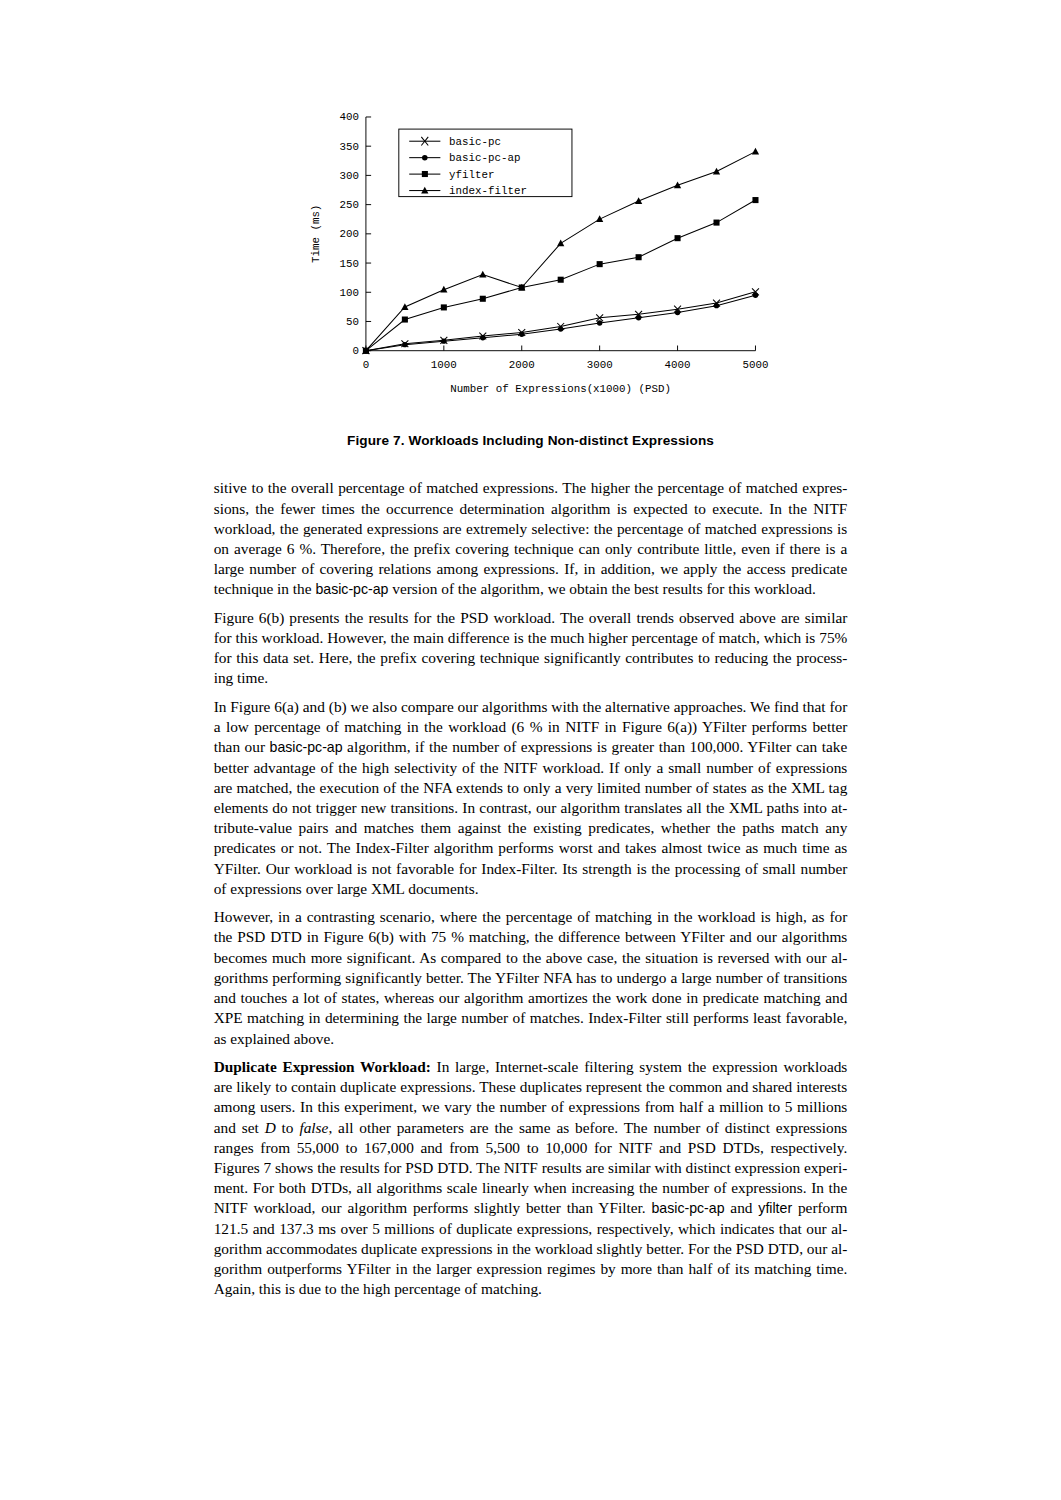0 50 100 150 200 250 300 350 400 0 1000 2000 3000 4000 5000 Time (ms) Number of Expressions(x1000) (PSD) basic-pc basic-pc-ap yfilter index-filter
Figure 7. Workloads Including Non-distinct Expressions
sitive to the overall percentage of matched expressions. The higher the percentage of matched expressions, the fewer times the occurrence determination algorithm is expected to execute. In the NITF workload, the generated expressions are extremely selective: the percentage of matched expressions is on average 6 %. Therefore, the prefix covering technique can only contribute little, even if there is a large number of covering relations among expressions. If, in addition, we apply the access predicate technique in the basic-pc-ap version of the algorithm, we obtain the best results for this workload.
Figure 6(b) presents the results for the PSD workload. The overall trends observed above are similar for this workload. However, the main difference is the much higher percentage of match, which is 75% for this data set. Here, the prefix covering technique significantly contributes to reducing the processing time.
In Figure 6(a) and (b) we also compare our algorithms with the alternative approaches. We find that for a low percentage of matching in the workload (6 % in NITF in Figure 6(a)) YFilter performs better than our basic-pc-ap algorithm, if the number of expressions is greater than 100,000. YFilter can take better advantage of the high selectivity of the NITF workload. If only a small number of expressions are matched, the execution of the NFA extends to only a very limited number of states as the XML tag elements do not trigger new transitions. In contrast, our algorithm translates all the XML paths into attribute-value pairs and matches them against the existing predicates, whether the paths match any predicates or not. The Index-Filter algorithm performs worst and takes almost twice as much time as YFilter. Our workload is not favorable for Index-Filter. Its strength is the processing of small number of expressions over large XML documents.
However, in a contrasting scenario, where the percentage of matching in the workload is high, as for the PSD DTD in Figure 6(b) with 75 % matching, the difference between YFilter and our algorithms becomes much more significant. As compared to the above case, the situation is reversed with our algorithms performing significantly better. The YFilter NFA has to undergo a large number of transitions and touches a lot of states, whereas our algorithm amortizes the work done in predicate matching and XPE matching in determining the large number of matches. Index-Filter still performs least favorable, as explained above.
Duplicate Expression Workload: In large, Internet-scale filtering system the expression workloads are likely to contain duplicate expressions. These duplicates represent the common and shared interests among users. In this experiment, we vary the number of expressions from half a million to 5 millions and set D to false, all other parameters are the same as before. The number of distinct expressions ranges from 55,000 to 167,000 and from 5,500 to 10,000 for NITF and PSD DTDs, respectively. Figures 7 shows the results for PSD DTD. The NITF results are similar with distinct expression experiment. For both DTDs, all algorithms scale linearly when increasing the number of expressions. In the NITF workload, our algorithm performs slightly better than YFilter. basic-pc-ap and yfilter perform 121.5 and 137.3 ms over 5 millions of duplicate expressions, respectively, which indicates that our algorithm accommodates duplicate expressions in the workload slightly better. For the PSD DTD, our algorithm outperforms YFilter in the larger expression regimes by more than half of its matching time. Again, this is due to the high percentage of matching.